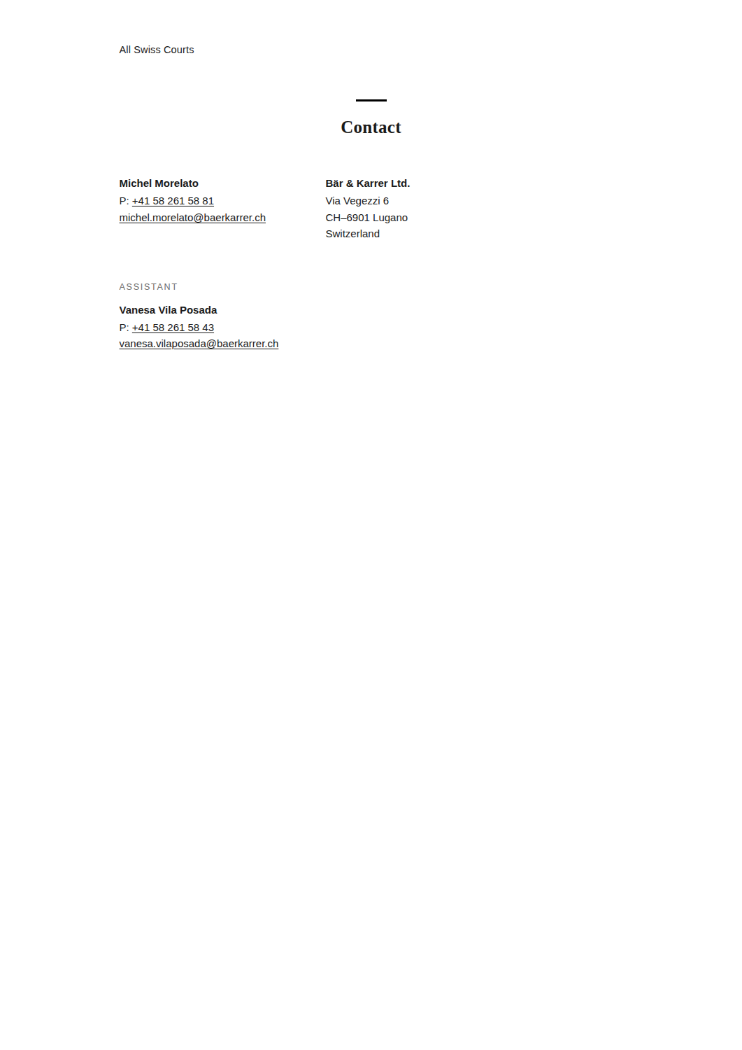All Swiss Courts
Contact
Michel Morelato
P: +41 58 261 58 81
michel.morelato@baerkarrer.ch
Bär & Karrer Ltd.
Via Vegezzi 6
CH–6901 Lugano
Switzerland
Assistant
Vanesa Vila Posada
P: +41 58 261 58 43
vanesa.vilaposada@baerkarrer.ch